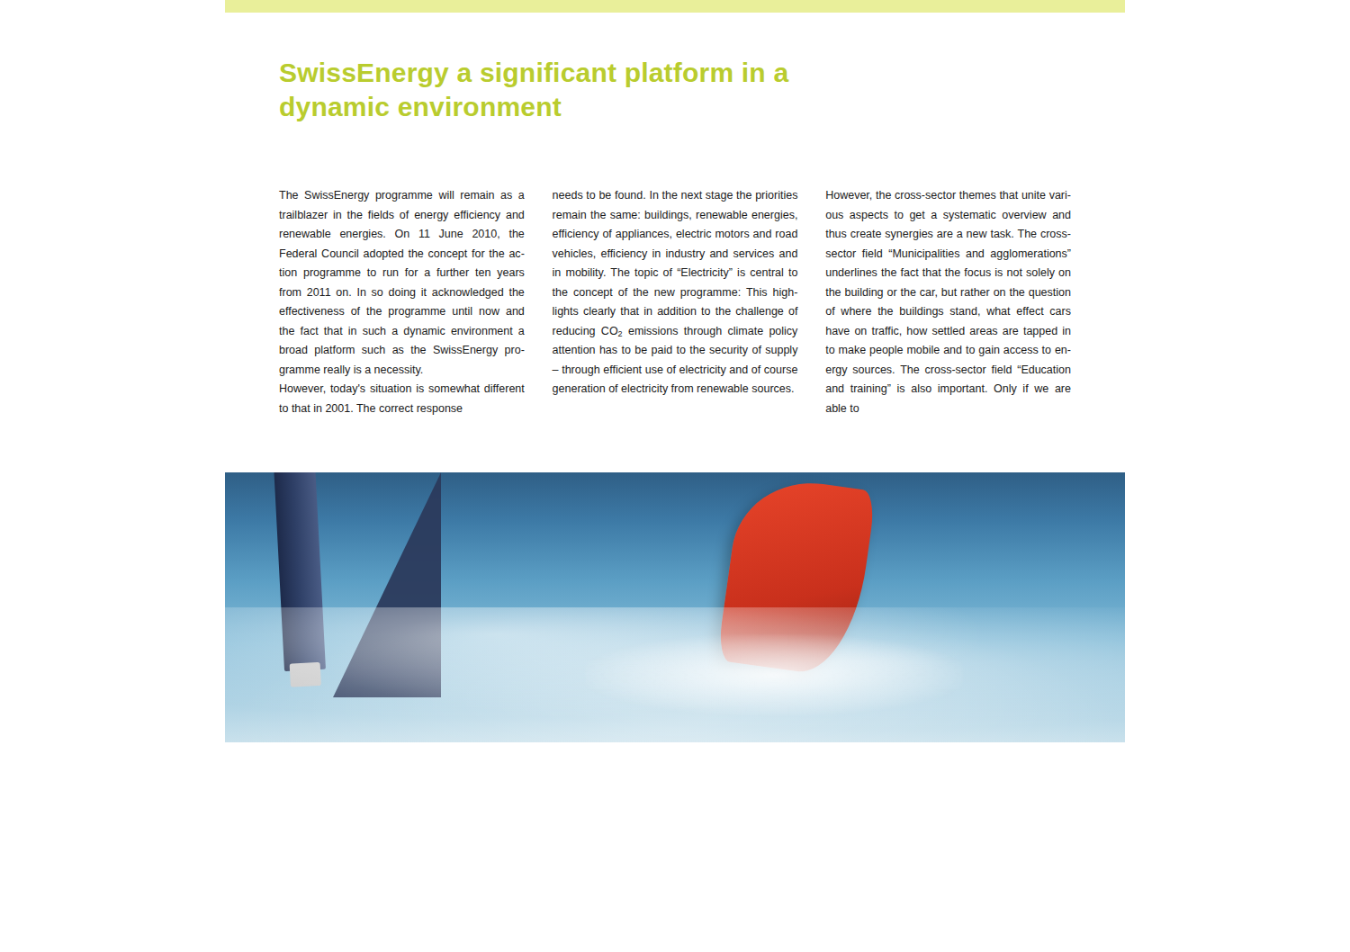SwissEnergy a significant platform in a dynamic environment
The SwissEnergy programme will remain as a trailblazer in the fields of energy efficiency and renewable energies. On 11 June 2010, the Federal Council adopted the concept for the action programme to run for a further ten years from 2011 on. In so doing it acknowledged the effectiveness of the programme until now and the fact that in such a dynamic environment a broad platform such as the SwissEnergy programme really is a necessity.
However, today's situation is somewhat different to that in 2001. The correct response
needs to be found. In the next stage the priorities remain the same: buildings, renewable energies, efficiency of appliances, electric motors and road vehicles, efficiency in industry and services and in mobility. The topic of “Electricity” is central to the concept of the new programme: This highlights clearly that in addition to the challenge of reducing CO2 emissions through climate policy attention has to be paid to the security of supply – through efficient use of electricity and of course generation of electricity from renewable sources.
However, the cross-sector themes that unite various aspects to get a systematic overview and thus create synergies are a new task. The cross-sector field “Municipalities and agglomerations” underlines the fact that the focus is not solely on the building or the car, but rather on the question of where the buildings stand, what effect cars have on traffic, how settled areas are tapped in to make people mobile and to gain access to energy sources. The cross-sector field “Education and training” is also important. Only if we are able to